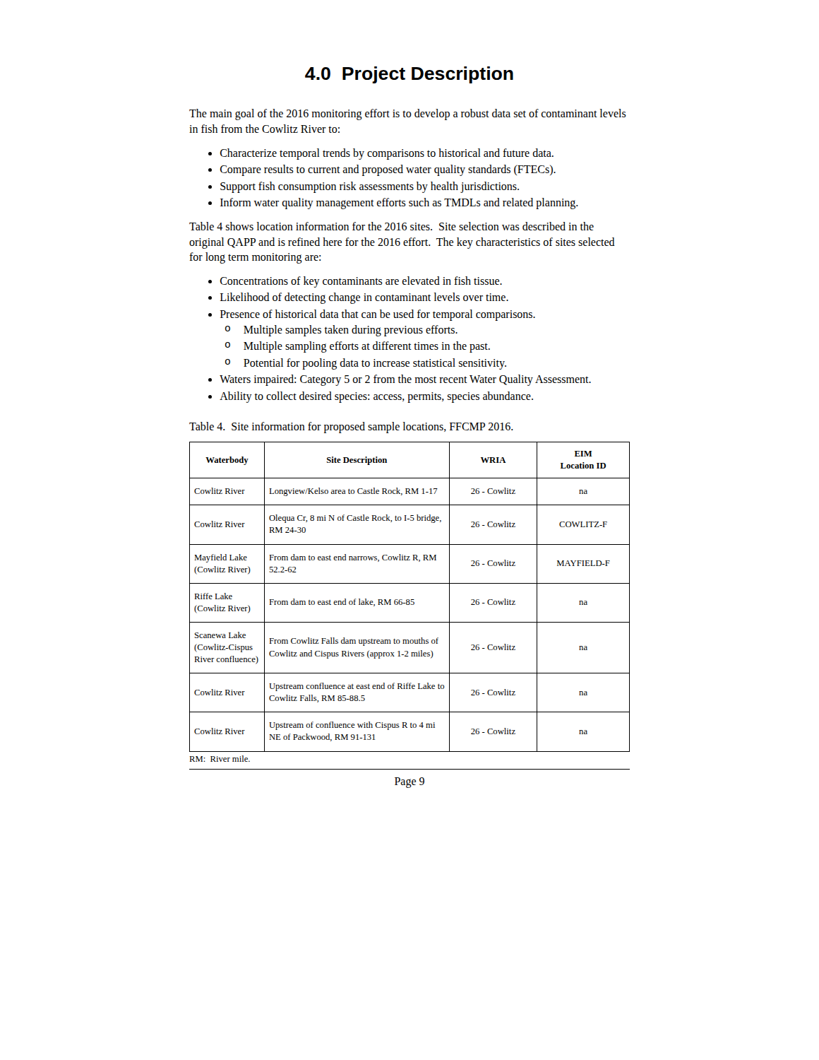4.0 Project Description
The main goal of the 2016 monitoring effort is to develop a robust data set of contaminant levels in fish from the Cowlitz River to:
Characterize temporal trends by comparisons to historical and future data.
Compare results to current and proposed water quality standards (FTECs).
Support fish consumption risk assessments by health jurisdictions.
Inform water quality management efforts such as TMDLs and related planning.
Table 4 shows location information for the 2016 sites. Site selection was described in the original QAPP and is refined here for the 2016 effort. The key characteristics of sites selected for long term monitoring are:
Concentrations of key contaminants are elevated in fish tissue.
Likelihood of detecting change in contaminant levels over time.
Presence of historical data that can be used for temporal comparisons.
Multiple samples taken during previous efforts.
Multiple sampling efforts at different times in the past.
Potential for pooling data to increase statistical sensitivity.
Waters impaired: Category 5 or 2 from the most recent Water Quality Assessment.
Ability to collect desired species: access, permits, species abundance.
Table 4. Site information for proposed sample locations, FFCMP 2016.
| Waterbody | Site Description | WRIA | EIM Location ID |
| --- | --- | --- | --- |
| Cowlitz River | Longview/Kelso area to Castle Rock, RM 1-17 | 26 - Cowlitz | na |
| Cowlitz River | Olequa Cr, 8 mi N of Castle Rock, to I-5 bridge, RM 24-30 | 26 - Cowlitz | COWLITZ-F |
| Mayfield Lake (Cowlitz River) | From dam to east end narrows, Cowlitz R, RM 52.2-62 | 26 - Cowlitz | MAYFIELD-F |
| Riffe Lake (Cowlitz River) | From dam to east end of lake, RM 66-85 | 26 - Cowlitz | na |
| Scanewa Lake (Cowlitz-Cispus River confluence) | From Cowlitz Falls dam upstream to mouths of Cowlitz and Cispus Rivers (approx 1-2 miles) | 26 - Cowlitz | na |
| Cowlitz River | Upstream confluence at east end of Riffe Lake to Cowlitz Falls, RM 85-88.5 | 26 - Cowlitz | na |
| Cowlitz River | Upstream of confluence with Cispus R to 4 mi NE of Packwood, RM 91-131 | 26 - Cowlitz | na |
RM: River mile.
Page 9